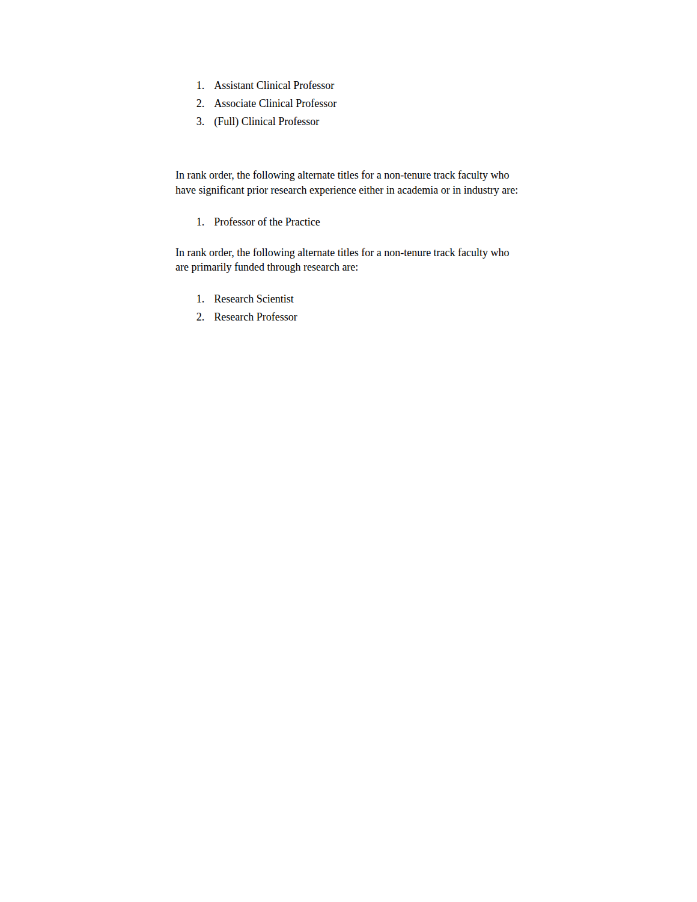Assistant Clinical Professor
Associate Clinical Professor
(Full) Clinical Professor
In rank order, the following alternate titles for a non-tenure track faculty who have significant prior research experience either in academia or in industry are:
Professor of the Practice
In rank order, the following alternate titles for a non-tenure track faculty who are primarily funded through research are:
Research Scientist
Research Professor